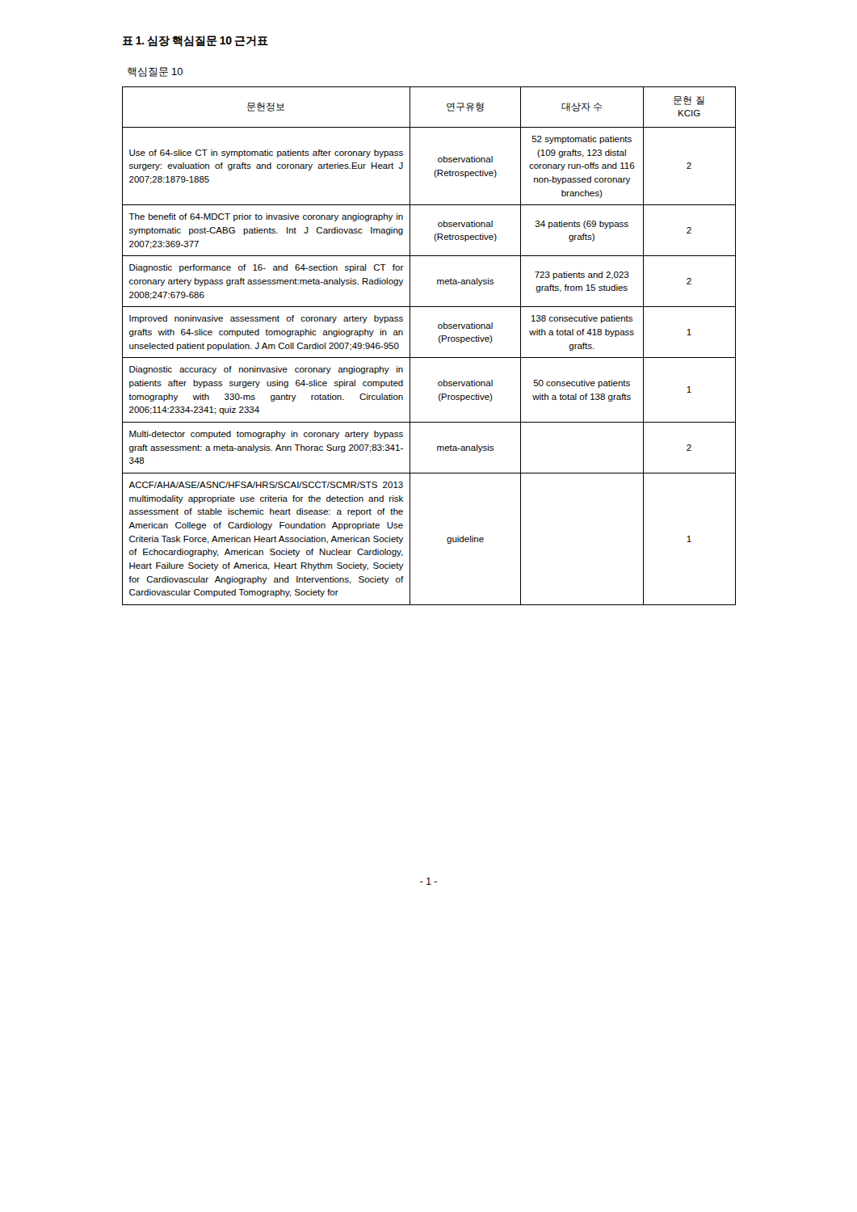표 1. 심장 핵심질문 10 근거표
핵심질문 10
| 문헌정보 | 연구유형 | 대상자 수 | 문헌 질 KCIG |
| --- | --- | --- | --- |
| Use of 64-slice CT in symptomatic patients after coronary bypass surgery: evaluation of grafts and coronary arteries.Eur Heart J 2007;28:1879-1885 | observational (Retrospective) | 52 symptomatic patients (109 grafts, 123 distal coronary run-offs and 116 non-bypassed coronary branches) | 2 |
| The benefit of 64-MDCT prior to invasive coronary angiography in symptomatic post-CABG patients. Int J Cardiovasc Imaging 2007;23:369-377 | observational (Retrospective) | 34 patients (69 bypass grafts) | 2 |
| Diagnostic performance of 16- and 64-section spiral CT for coronary artery bypass graft assessment:meta-analysis. Radiology 2008;247:679-686 | meta-analysis | 723 patients and 2,023 grafts, from 15 studies | 2 |
| Improved noninvasive assessment of coronary artery bypass grafts with 64-slice computed tomographic angiography in an unselected patient population. J Am Coll Cardiol 2007;49:946-950 | observational (Prospective) | 138 consecutive patients with a total of 418 bypass grafts. | 1 |
| Diagnostic accuracy of noninvasive coronary angiography in patients after bypass surgery using 64-slice spiral computed tomography with 330-ms gantry rotation. Circulation 2006;114:2334-2341; quiz 2334 | observational (Prospective) | 50 consecutive patients with a total of 138 grafts | 1 |
| Multi-detector computed tomography in coronary artery bypass graft assessment: a meta-analysis. Ann Thorac Surg 2007;83:341-348 | meta-analysis | | 2 |
| ACCF/AHA/ASE/ASNC/HFSA/HRS/SCAI/SCCT/SCMR/STS 2013 multimodality appropriate use criteria for the detection and risk assessment of stable ischemic heart disease: a report of the American College of Cardiology Foundation Appropriate Use Criteria Task Force, American Heart Association, American Society of Echocardiography, American Society of Nuclear Cardiology, Heart Failure Society of America, Heart Rhythm Society, Society for Cardiovascular Angiography and Interventions, Society of Cardiovascular Computed Tomography, Society for | guideline | | 1 |
- 1 -